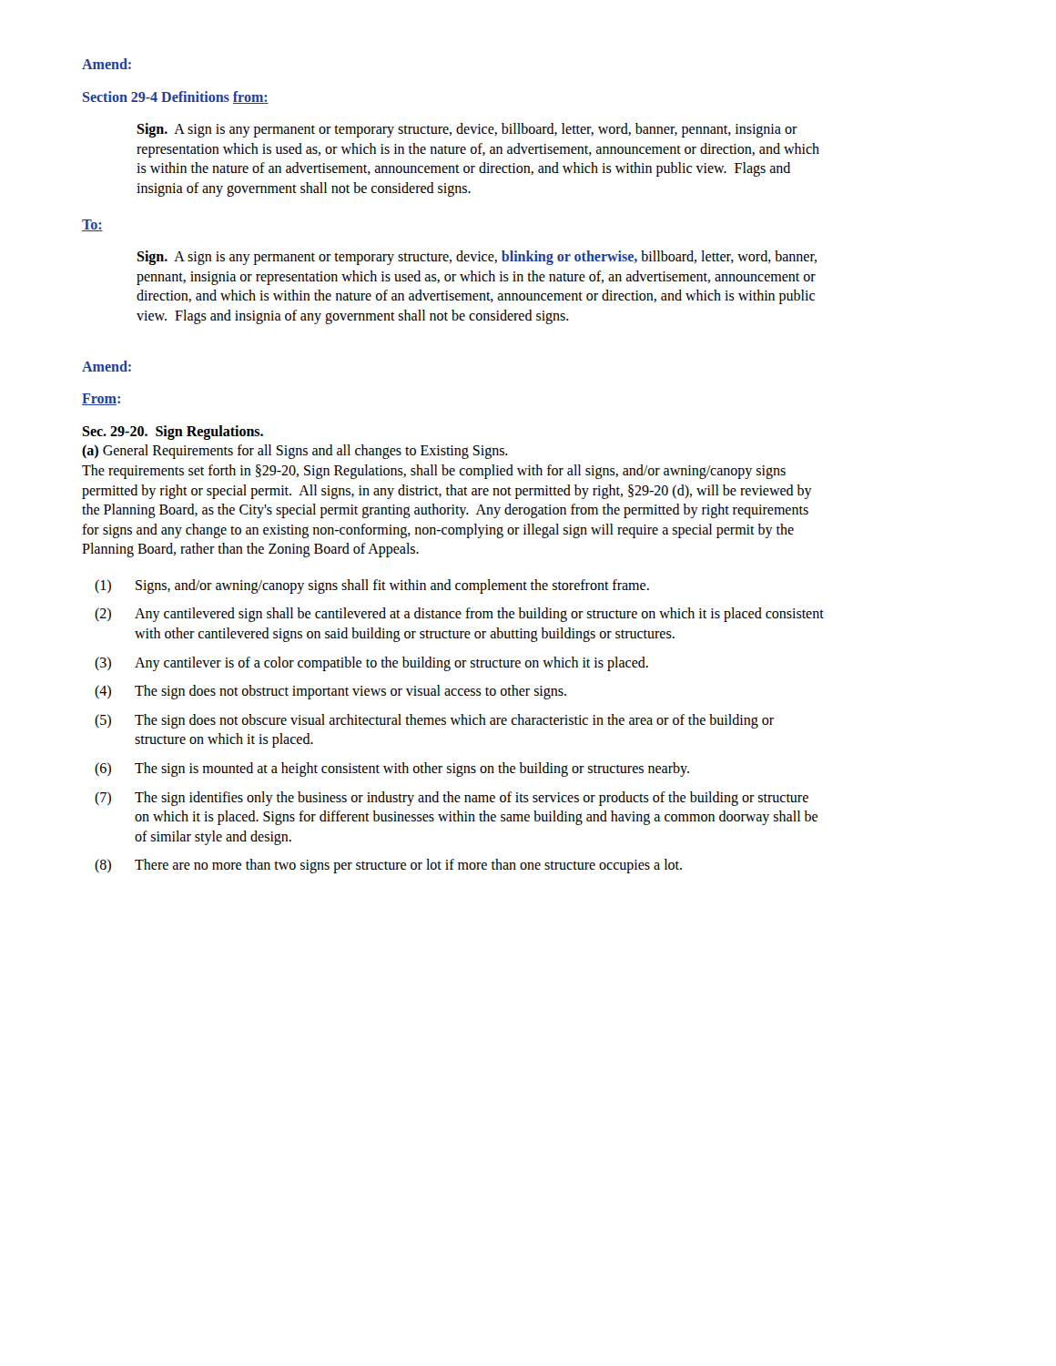Amend:
Section 29-4 Definitions from:
Sign. A sign is any permanent or temporary structure, device, billboard, letter, word, banner, pennant, insignia or representation which is used as, or which is in the nature of, an advertisement, announcement or direction, and which is within the nature of an advertisement, announcement or direction, and which is within public view. Flags and insignia of any government shall not be considered signs.
To:
Sign. A sign is any permanent or temporary structure, device, blinking or otherwise, billboard, letter, word, banner, pennant, insignia or representation which is used as, or which is in the nature of, an advertisement, announcement or direction, and which is within the nature of an advertisement, announcement or direction, and which is within public view. Flags and insignia of any government shall not be considered signs.
Amend:
From:
Sec. 29-20. Sign Regulations.
(a) General Requirements for all Signs and all changes to Existing Signs.
The requirements set forth in §29-20, Sign Regulations, shall be complied with for all signs, and/or awning/canopy signs permitted by right or special permit. All signs, in any district, that are not permitted by right, §29-20 (d), will be reviewed by the Planning Board, as the City's special permit granting authority. Any derogation from the permitted by right requirements for signs and any change to an existing non-conforming, non-complying or illegal sign will require a special permit by the Planning Board, rather than the Zoning Board of Appeals.
Signs, and/or awning/canopy signs shall fit within and complement the storefront frame.
Any cantilevered sign shall be cantilevered at a distance from the building or structure on which it is placed consistent with other cantilevered signs on said building or structure or abutting buildings or structures.
Any cantilever is of a color compatible to the building or structure on which it is placed.
The sign does not obstruct important views or visual access to other signs.
The sign does not obscure visual architectural themes which are characteristic in the area or of the building or structure on which it is placed.
The sign is mounted at a height consistent with other signs on the building or structures nearby.
The sign identifies only the business or industry and the name of its services or products of the building or structure on which it is placed. Signs for different businesses within the same building and having a common doorway shall be of similar style and design.
There are no more than two signs per structure or lot if more than one structure occupies a lot.